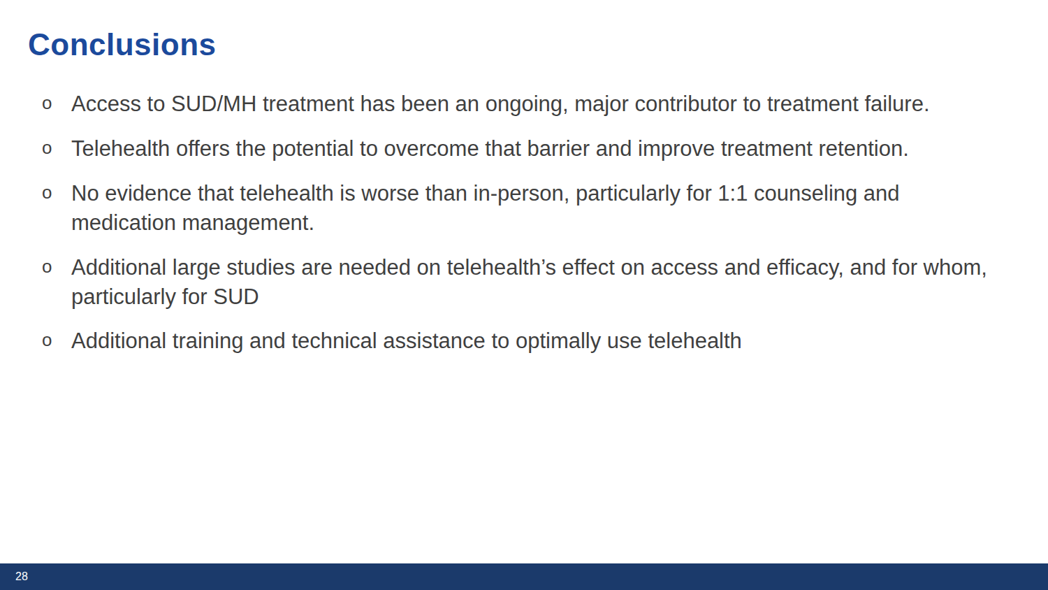Conclusions
Access to SUD/MH treatment has been an ongoing, major contributor to treatment failure.
Telehealth offers the potential to overcome that barrier and improve treatment retention.
No evidence that telehealth is worse than in-person, particularly for 1:1 counseling and medication management.
Additional large studies are needed on telehealth’s effect on access and efficacy, and for whom, particularly for SUD
Additional training and technical assistance to optimally use telehealth
28